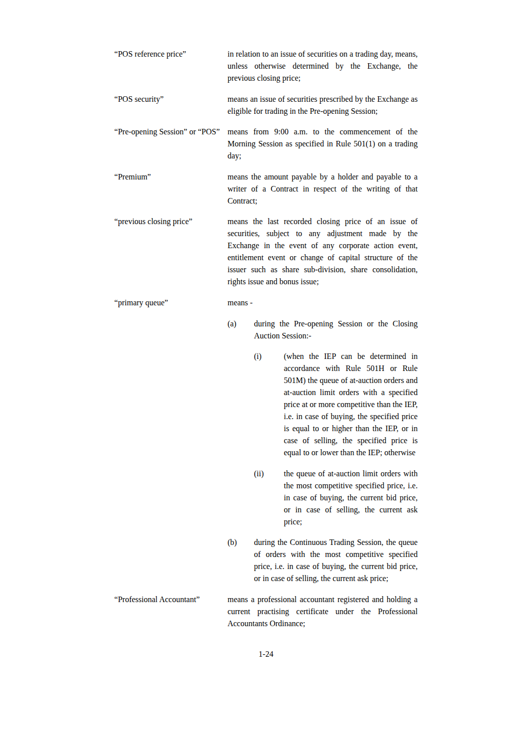| “POS reference price” | in relation to an issue of securities on a trading day, means, unless otherwise determined by the Exchange, the previous closing price; |
| “POS security” | means an issue of securities prescribed by the Exchange as eligible for trading in the Pre-opening Session; |
| “Pre-opening Session” or “POS” | means from 9:00 a.m. to the commencement of the Morning Session as specified in Rule 501(1) on a trading day; |
| “Premium” | means the amount payable by a holder and payable to a writer of a Contract in respect of the writing of that Contract; |
| “previous closing price” | means the last recorded closing price of an issue of securities, subject to any adjustment made by the Exchange in the event of any corporate action event, entitlement event or change of capital structure of the issuer such as share sub-division, share consolidation, rights issue and bonus issue; |
| “primary queue” | means - / (a) / during the Pre-opening Session or the Closing Auction Session:- / (i) / (when the IEP can be determined in accordance with Rule 501H or Rule 501M) the queue of at-auction orders and at-auction limit orders with a specified price at or more competitive than the IEP, i.e. in case of buying, the specified price is equal to or higher than the IEP, or in case of selling, the specified price is equal to or lower than the IEP; otherwise / / (ii) / the queue of at-auction limit orders with the most competitive specified price, i.e. in case of buying, the current bid price, or in case of selling, the current ask price; / / / (b) / during the Continuous Trading Session, the queue of orders with the most competitive specified price, i.e. in case of buying, the current bid price, or in case of selling, the current ask price; / |
| “Professional Accountant” | means a professional accountant registered and holding a current practising certificate under the Professional Accountants Ordinance; |
1-24